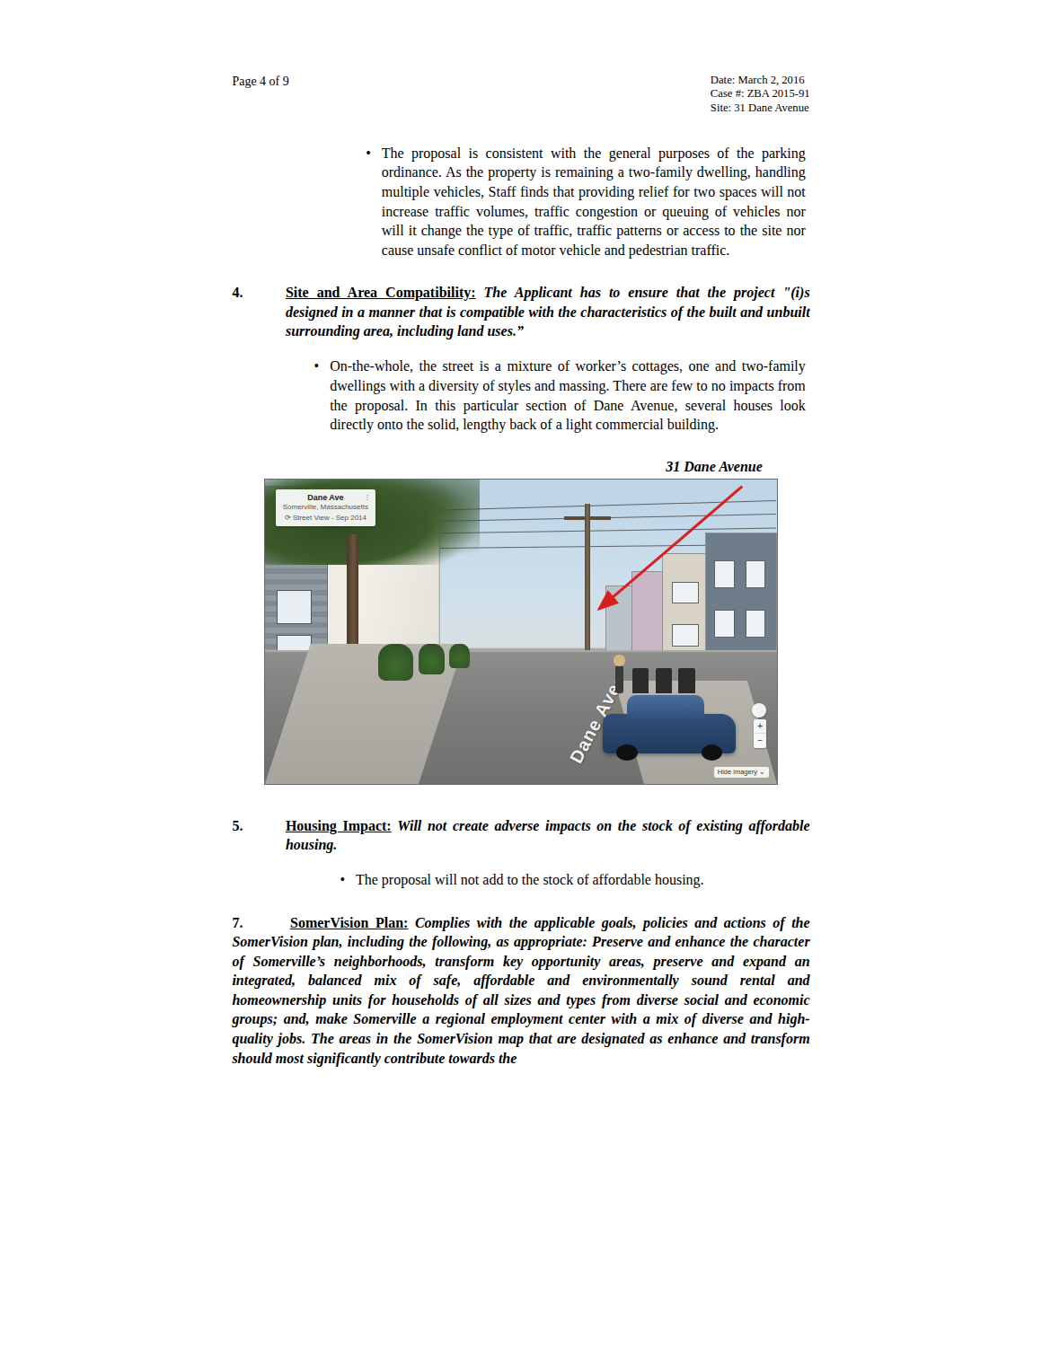Page 4 of 9
Date: March 2, 2016
Case #: ZBA 2015-91
Site: 31 Dane Avenue
The proposal is consistent with the general purposes of the parking ordinance. As the property is remaining a two-family dwelling, handling multiple vehicles, Staff finds that providing relief for two spaces will not increase traffic volumes, traffic congestion or queuing of vehicles nor will it change the type of traffic, traffic patterns or access to the site nor cause unsafe conflict of motor vehicle and pedestrian traffic.
4.
Site and Area Compatibility: The Applicant has to ensure that the project "(i)s designed in a manner that is compatible with the characteristics of the built and unbuilt surrounding area, including land uses.”
On-the-whole, the street is a mixture of worker’s cottages, one and two-family dwellings with a diversity of styles and massing. There are few to no impacts from the proposal. In this particular section of Dane Avenue, several houses look directly onto the solid, lengthy back of a light commercial building.
31 Dane Avenue
Dane Ave
⋮
Dane Ave
Somerville, Massachusetts
⟳ Street View - Sep 2014
+
−
Hide imagery ⌄
5.
Housing Impact: Will not create adverse impacts on the stock of existing affordable housing.
The proposal will not add to the stock of affordable housing.
7. SomerVision Plan: Complies with the applicable goals, policies and actions of the SomerVision plan, including the following, as appropriate: Preserve and enhance the character of Somerville’s neighborhoods, transform key opportunity areas, preserve and expand an integrated, balanced mix of safe, affordable and environmentally sound rental and homeownership units for households of all sizes and types from diverse social and economic groups; and, make Somerville a regional employment center with a mix of diverse and high-quality jobs. The areas in the SomerVision map that are designated as enhance and transform should most significantly contribute towards the